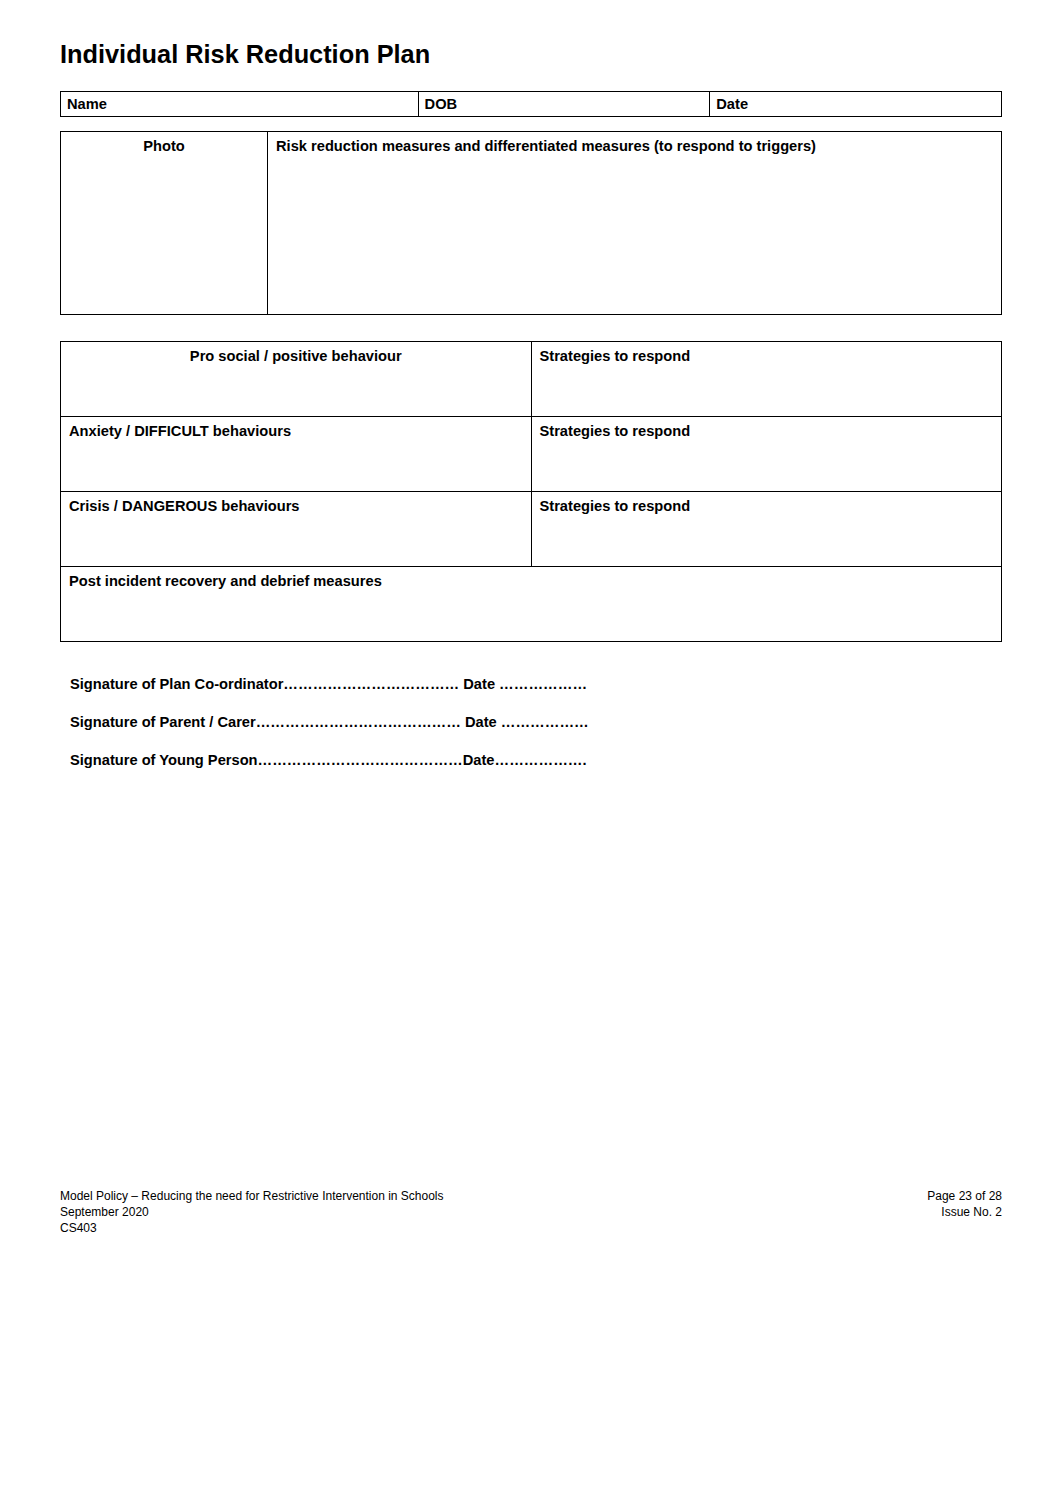Individual Risk Reduction Plan
| Name | DOB | Date |
| Photo | Risk reduction measures and differentiated measures (to respond to triggers) |
| Pro social / positive behaviour | Strategies to respond |
| Anxiety / DIFFICULT behaviours | Strategies to respond |
| Crisis / DANGEROUS behaviours | Strategies to respond |
| Post incident recovery and debrief measures |
Signature of Plan Co-ordinator……………………………… Date ………………
Signature of Parent / Carer…………………………………… Date ………………
Signature of Young Person……………………………………Date……………….
Model Policy – Reducing the need for Restrictive Intervention in Schools
September 2020
CS403
Page 23 of 28
Issue No. 2